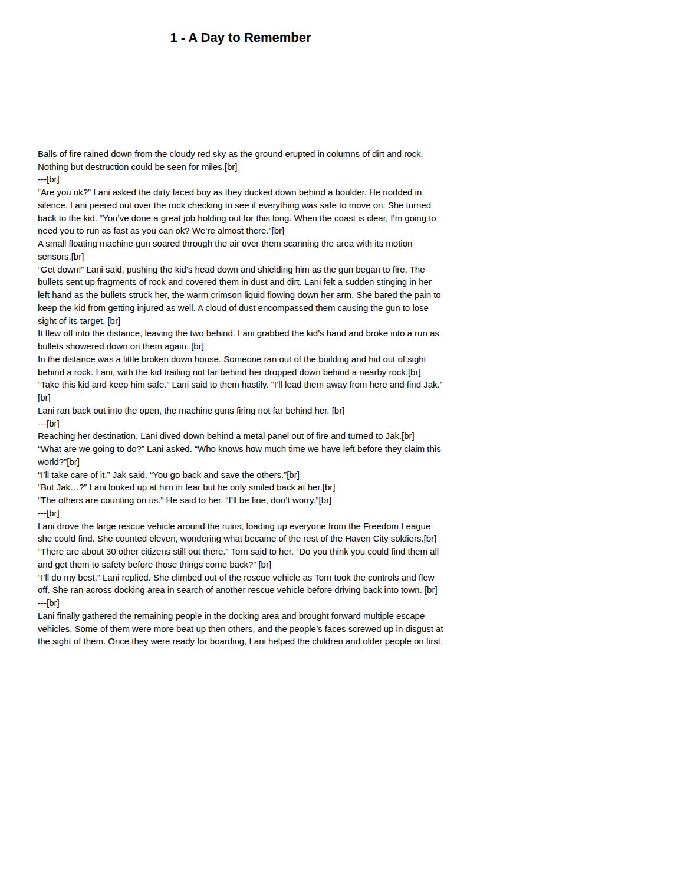1 - A Day to Remember
Balls of fire rained down from the cloudy red sky as the ground erupted in columns of dirt and rock. Nothing but destruction could be seen for miles.[br]
---[br]
“Are you ok?” Lani asked the dirty faced boy as they ducked down behind a boulder. He nodded in silence. Lani peered out over the rock checking to see if everything was safe to move on. She turned back to the kid. “You’ve done a great job holding out for this long. When the coast is clear, I’m going to need you to run as fast as you can ok? We’re almost there.”[br]
A small floating machine gun soared through the air over them scanning the area with its motion sensors.[br]
“Get down!” Lani said, pushing the kid’s head down and shielding him as the gun began to fire. The bullets sent up fragments of rock and covered them in dust and dirt. Lani felt a sudden stinging in her left hand as the bullets struck her, the warm crimson liquid flowing down her arm. She bared the pain to keep the kid from getting injured as well. A cloud of dust encompassed them causing the gun to lose sight of its target. [br]
It flew off into the distance, leaving the two behind. Lani grabbed the kid’s hand and broke into a run as bullets showered down on them again. [br]
In the distance was a little broken down house. Someone ran out of the building and hid out of sight behind a rock. Lani, with the kid trailing not far behind her dropped down behind a nearby rock.[br]
“Take this kid and keep him safe.” Lani said to them hastily. “I’ll lead them away from here and find Jak.” [br]
Lani ran back out into the open, the machine guns firing not far behind her. [br]
---[br]
Reaching her destination, Lani dived down behind a metal panel out of fire and turned to Jak.[br]
“What are we going to do?” Lani asked. “Who knows how much time we have left before they claim this world?”[br]
“I’ll take care of it.” Jak said. “You go back and save the others.”[br]
“But Jak…?” Lani looked up at him in fear but he only smiled back at her.[br]
“The others are counting on us.” He said to her. “I’ll be fine, don’t worry.”[br]
---[br]
Lani drove the large rescue vehicle around the ruins, loading up everyone from the Freedom League she could find. She counted eleven, wondering what became of the rest of the Haven City soldiers.[br]
“There are about 30 other citizens still out there.” Torn said to her. “Do you think you could find them all and get them to safety before those things come back?” [br]
“I’ll do my best.” Lani replied. She climbed out of the rescue vehicle as Torn took the controls and flew off. She ran across docking area in search of another rescue vehicle before driving back into town. [br]
---[br]
Lani finally gathered the remaining people in the docking area and brought forward multiple escape vehicles. Some of them were more beat up then others, and the people’s faces screwed up in disgust at the sight of them. Once they were ready for boarding, Lani helped the children and older people on first.